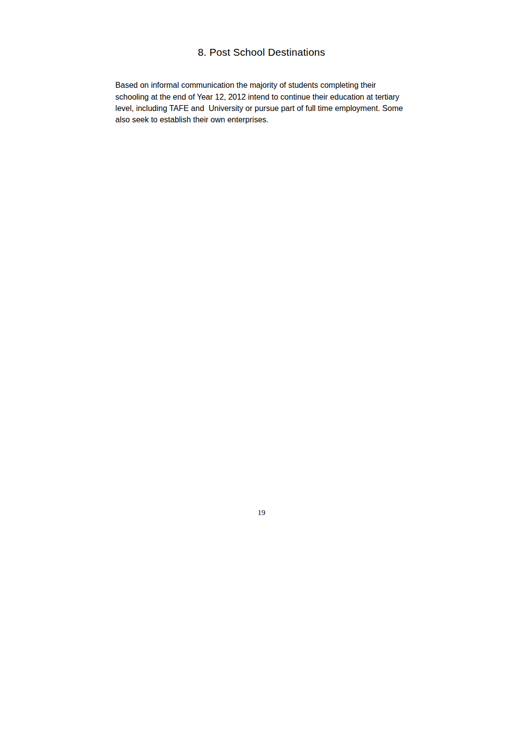8. Post School Destinations
Based on informal communication the majority of students completing their schooling at the end of Year 12, 2012 intend to continue their education at tertiary level, including TAFE and University or pursue part of full time employment. Some also seek to establish their own enterprises.
19